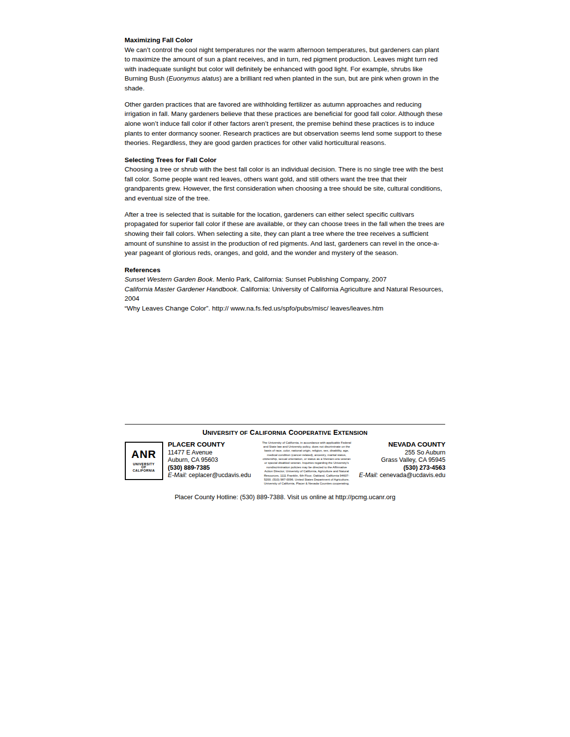Maximizing Fall Color
We can’t control the cool night temperatures nor the warm afternoon temperatures, but gardeners can plant to maximize the amount of sun a plant receives, and in turn, red pigment production. Leaves might turn red with inadequate sunlight but color will definitely be enhanced with good light. For example, shrubs like Burning Bush (Euonymus alatus) are a brilliant red when planted in the sun, but are pink when grown in the shade.
Other garden practices that are favored are withholding fertilizer as autumn approaches and reducing irrigation in fall. Many gardeners believe that these practices are beneficial for good fall color. Although these alone won’t induce fall color if other factors aren’t present, the premise behind these practices is to induce plants to enter dormancy sooner. Research practices are but observation seems lend some support to these theories. Regardless, they are good garden practices for other valid horticultural reasons.
Selecting Trees for Fall Color
Choosing a tree or shrub with the best fall color is an individual decision. There is no single tree with the best fall color. Some people want red leaves, others want gold, and still others want the tree that their grandparents grew. However, the first consideration when choosing a tree should be site, cultural conditions, and eventual size of the tree.
After a tree is selected that is suitable for the location, gardeners can either select specific cultivars propagated for superior fall color if these are available, or they can choose trees in the fall when the trees are showing their fall colors. When selecting a site, they can plant a tree where the tree receives a sufficient amount of sunshine to assist in the production of red pigments. And last, gardeners can revel in the once-a-year pageant of glorious reds, oranges, and gold, and the wonder and mystery of the season.
References
Sunset Western Garden Book. Menlo Park, California: Sunset Publishing Company, 2007
California Master Gardener Handbook. California: University of California Agriculture and Natural Resources, 2004
“Why Leaves Change Color”. http:// www.na.fs.fed.us/spfo/pubs/misc/ leaves/leaves.htm
UNIVERSITY OF CALIFORNIA COOPERATIVE EXTENSION
ANR
UNIVERSITY
OF
CALIFORNIA
PLACER COUNTY
11477 E Avenue
Auburn, CA 95603
(530) 889-7385
E-Mail: ceplacer@ucdavis.edu
The University of California, in accordance with applicable Federal and State law and University policy, does not discriminate on the basis of race, color, national origin, religion, sex, disability, age, medical condition (cancer-related), ancestry, marital status, citizenship, sexual orientation, or status as a Vietnam-era veteran or special disabled veteran. Inquiries regarding the University’s nondiscrimination policies may be directed to the Affirmative Action Director, University of California, Agriculture and Natural Resources, 1111 Franklin, 6th Floor, Oakland, California 94607-5200. (510) 987-0096. United States Department of Agriculture, University of California, Placer & Nevada Counties cooperating.
NEVADA COUNTY
255 So Auburn
Grass Valley, CA 95945
(530) 273-4563
E-Mail: cenevada@ucdavis.edu
Placer County Hotline: (530) 889-7388. Visit us online at http://pcmg.ucanr.org